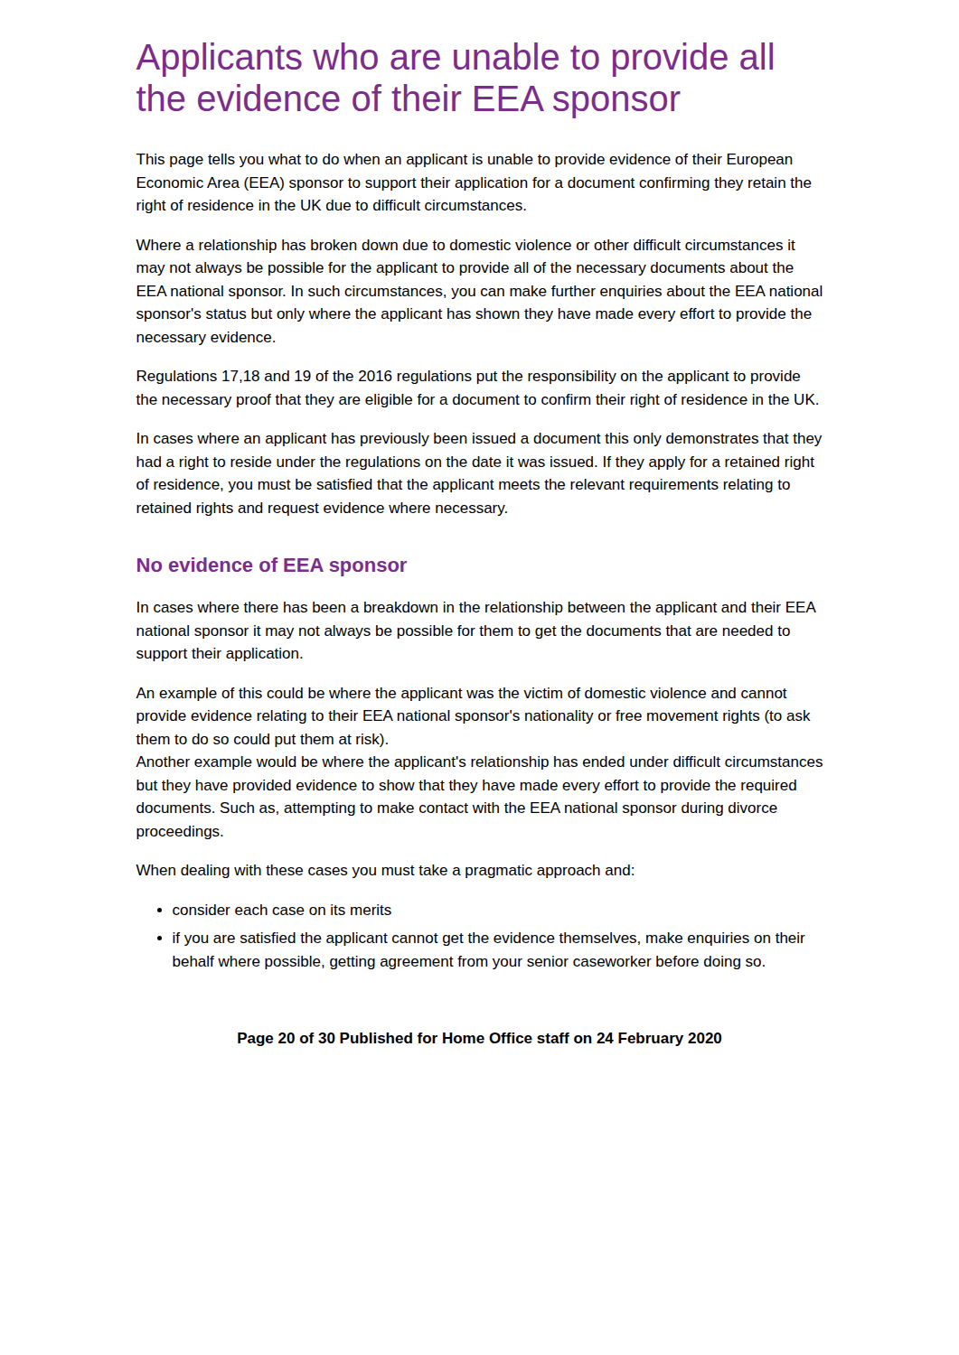Applicants who are unable to provide all the evidence of their EEA sponsor
This page tells you what to do when an applicant is unable to provide evidence of their European Economic Area (EEA) sponsor to support their application for a document confirming they retain the right of residence in the UK due to difficult circumstances.
Where a relationship has broken down due to domestic violence or other difficult circumstances it may not always be possible for the applicant to provide all of the necessary documents about the EEA national sponsor. In such circumstances, you can make further enquiries about the EEA national sponsor's status but only where the applicant has shown they have made every effort to provide the necessary evidence.
Regulations 17,18 and 19 of the 2016 regulations put the responsibility on the applicant to provide the necessary proof that they are eligible for a document to confirm their right of residence in the UK.
In cases where an applicant has previously been issued a document this only demonstrates that they had a right to reside under the regulations on the date it was issued. If they apply for a retained right of residence, you must be satisfied that the applicant meets the relevant requirements relating to retained rights and request evidence where necessary.
No evidence of EEA sponsor
In cases where there has been a breakdown in the relationship between the applicant and their EEA national sponsor it may not always be possible for them to get the documents that are needed to support their application.
An example of this could be where the applicant was the victim of domestic violence and cannot provide evidence relating to their EEA national sponsor's nationality or free movement rights (to ask them to do so could put them at risk).
Another example would be where the applicant's relationship has ended under difficult circumstances but they have provided evidence to show that they have made every effort to provide the required documents. Such as, attempting to make contact with the EEA national sponsor during divorce proceedings.
When dealing with these cases you must take a pragmatic approach and:
consider each case on its merits
if you are satisfied the applicant cannot get the evidence themselves, make enquiries on their behalf where possible, getting agreement from your senior caseworker before doing so.
Page 20 of 30 Published for Home Office staff on 24 February 2020